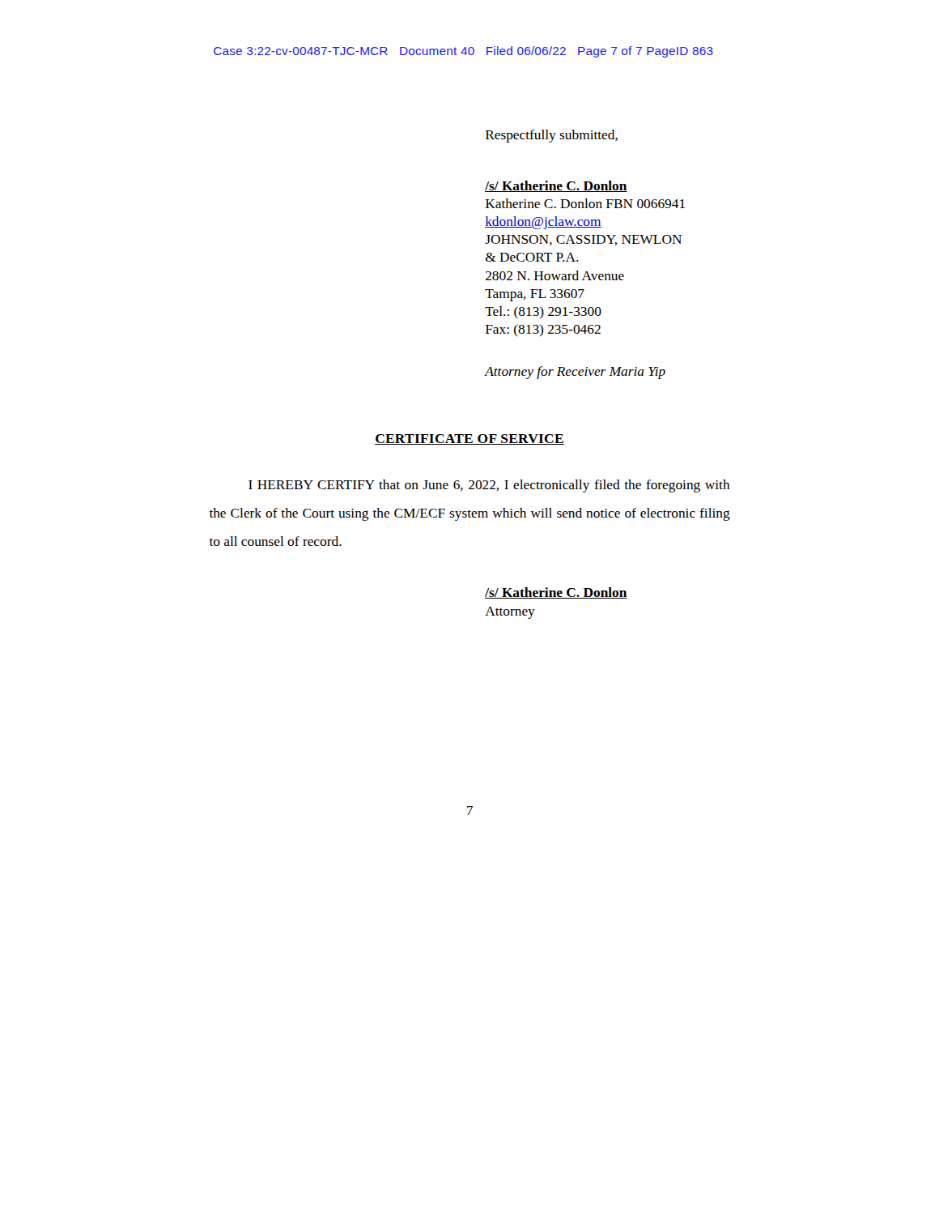Case 3:22-cv-00487-TJC-MCR Document 40 Filed 06/06/22 Page 7 of 7 PageID 863
Respectfully submitted,
/s/ Katherine C. Donlon
Katherine C. Donlon FBN 0066941
kdonlon@jclaw.com
JOHNSON, CASSIDY, NEWLON
& DeCORT P.A.
2802 N. Howard Avenue
Tampa, FL 33607
Tel.: (813) 291-3300
Fax: (813) 235-0462
Attorney for Receiver Maria Yip
CERTIFICATE OF SERVICE
I HEREBY CERTIFY that on June 6, 2022, I electronically filed the foregoing with the Clerk of the Court using the CM/ECF system which will send notice of electronic filing to all counsel of record.
/s/ Katherine C. Donlon
Attorney
7